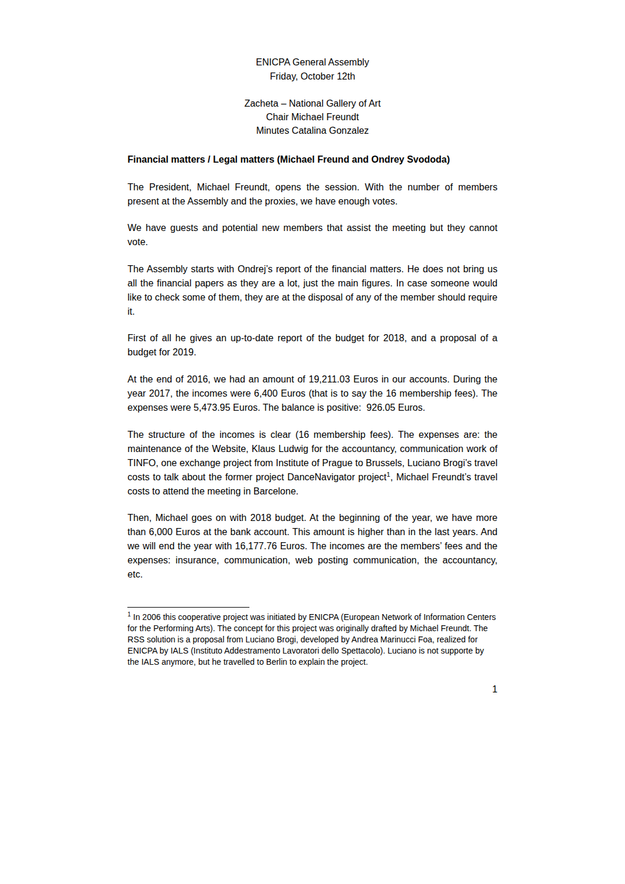ENICPA General Assembly
Friday, October 12th
Zacheta – National Gallery of Art
Chair Michael Freundt
Minutes Catalina Gonzalez
Financial matters / Legal matters (Michael Freund and Ondrey Svododa)
The President, Michael Freundt, opens the session. With the number of members present at the Assembly and the proxies, we have enough votes.
We have guests and potential new members that assist the meeting but they cannot vote.
The Assembly starts with Ondrej’s report of the financial matters. He does not bring us all the financial papers as they are a lot, just the main figures. In case someone would like to check some of them, they are at the disposal of any of the member should require it.
First of all he gives an up-to-date report of the budget for 2018, and a proposal of a budget for 2019.
At the end of 2016, we had an amount of 19,211.03 Euros in our accounts. During the year 2017, the incomes were 6,400 Euros (that is to say the 16 membership fees). The expenses were 5,473.95 Euros. The balance is positive: 926.05 Euros.
The structure of the incomes is clear (16 membership fees). The expenses are: the maintenance of the Website, Klaus Ludwig for the accountancy, communication work of TINFO, one exchange project from Institute of Prague to Brussels, Luciano Brogi’s travel costs to talk about the former project DanceNavigator project1, Michael Freundt’s travel costs to attend the meeting in Barcelone.
Then, Michael goes on with 2018 budget. At the beginning of the year, we have more than 6,000 Euros at the bank account. This amount is higher than in the last years. And we will end the year with 16,177.76 Euros. The incomes are the members’ fees and the expenses: insurance, communication, web posting communication, the accountancy, etc.
1 In 2006 this cooperative project was initiated by ENICPA (European Network of Information Centers for the Performing Arts). The concept for this project was originally drafted by Michael Freundt. The RSS solution is a proposal from Luciano Brogi, developed by Andrea Marinucci Foa, realized for ENICPA by IALS (Instituto Addestramento Lavoratori dello Spettacolo). Luciano is not supporte by the IALS anymore, but he travelled to Berlin to explain the project.
1